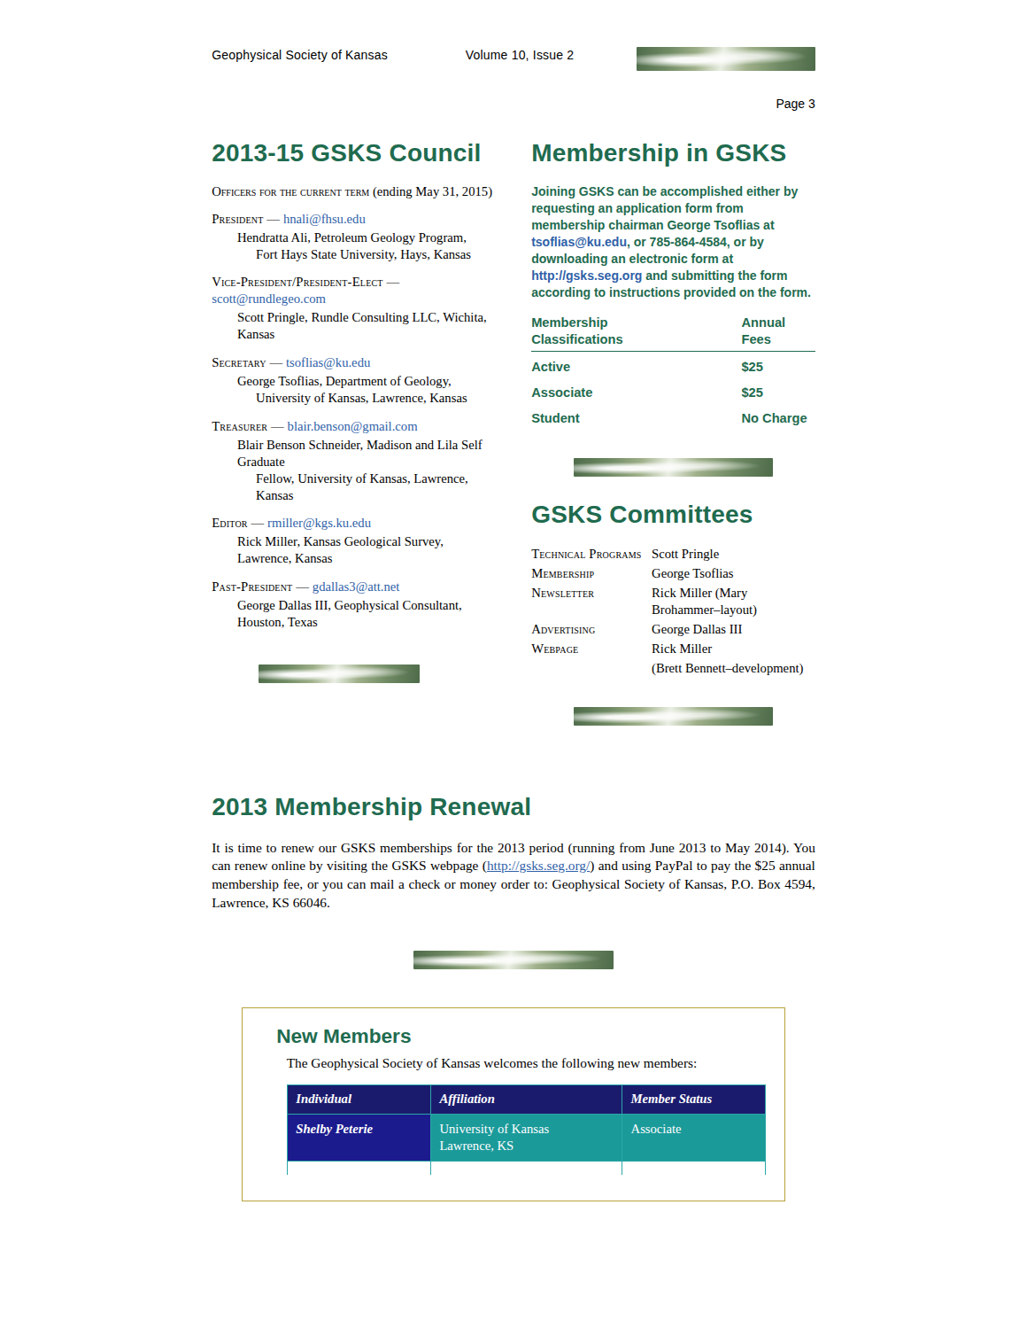Geophysical Society of Kansas
Volume 10, Issue 2
Page 3
2013-15 GSKS Council
Officers for the current term (ending May 31, 2015)
President — hnali@fhsu.edu Hendratta Ali, Petroleum Geology Program, Fort Hays State University, Hays, Kansas
Vice-President/President-Elect — scott@rundlegeo.com Scott Pringle, Rundle Consulting LLC, Wichita, Kansas
Secretary — tsoflias@ku.edu George Tsoflias, Department of Geology, University of Kansas, Lawrence, Kansas
Treasurer — blair.benson@gmail.com Blair Benson Schneider, Madison and Lila Self Graduate Fellow, University of Kansas, Lawrence, Kansas
Editor — rmiller@kgs.ku.edu Rick Miller, Kansas Geological Survey, Lawrence, Kansas
Past-President — gdallas3@att.net George Dallas III, Geophysical Consultant, Houston, Texas
Membership in GSKS
Joining GSKS can be accomplished either by requesting an application form from membership chairman George Tsoflias at tsoflias@ku.edu, or 785-864-4584, or by downloading an electronic form at http://gsks.seg.org and submitting the form according to instructions provided on the form.
| Membership Classifications | Annual Fees |
| --- | --- |
| Active | $25 |
| Associate | $25 |
| Student | No Charge |
GSKS Committees
| Technical Programs | Scott Pringle |
| Membership | George Tsoflias |
| Newsletter | Rick Miller (Mary Brohammer–layout) |
| Advertising | George Dallas III |
| Webpage | Rick Miller |
| | (Brett Bennett–development) |
2013 Membership Renewal
It is time to renew our GSKS memberships for the 2013 period (running from June 2013 to May 2014). You can renew online by visiting the GSKS webpage (http://gsks.seg.org/) and using PayPal to pay the $25 annual membership fee, or you can mail a check or money order to: Geophysical Society of Kansas, P.O. Box 4594, Lawrence, KS 66046.
New Members
The Geophysical Society of Kansas welcomes the following new members:
| Individual | Affiliation | Member Status |
| --- | --- | --- |
| Shelby Peterie | University of Kansas Lawrence, KS | Associate |